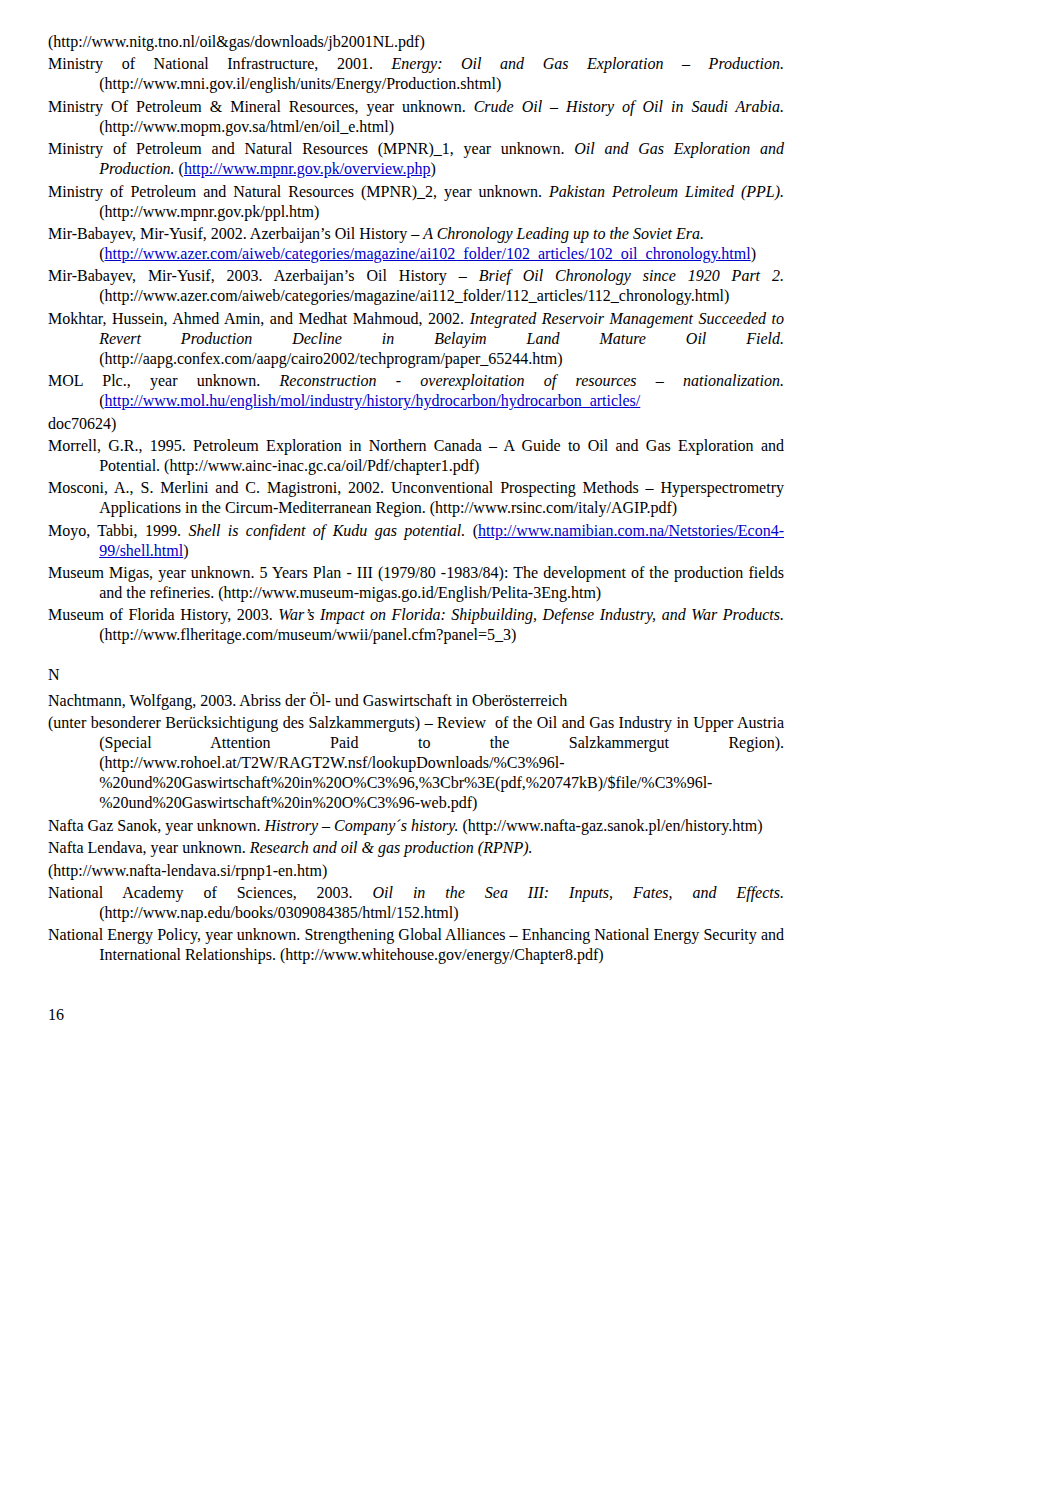(http://www.nitg.tno.nl/oil&gas/downloads/jb2001NL.pdf)
Ministry of National Infrastructure, 2001. Energy: Oil and Gas Exploration – Production. (http://www.mni.gov.il/english/units/Energy/Production.shtml)
Ministry Of Petroleum & Mineral Resources, year unknown. Crude Oil – History of Oil in Saudi Arabia. (http://www.mopm.gov.sa/html/en/oil_e.html)
Ministry of Petroleum and Natural Resources (MPNR)_1, year unknown. Oil and Gas Exploration and Production. (http://www.mpnr.gov.pk/overview.php)
Ministry of Petroleum and Natural Resources (MPNR)_2, year unknown. Pakistan Petroleum Limited (PPL). (http://www.mpnr.gov.pk/ppl.htm)
Mir-Babayev, Mir-Yusif, 2002. Azerbaijan’s Oil History – A Chronology Leading up to the Soviet Era.
(http://www.azer.com/aiweb/categories/magazine/ai102_folder/102_articles/102_oil_chronology.html)
Mir-Babayev, Mir-Yusif, 2003. Azerbaijan’s Oil History – Brief Oil Chronology since 1920 Part 2. (http://www.azer.com/aiweb/categories/magazine/ai112_folder/112_articles/112_chronology.html)
Mokhtar, Hussein, Ahmed Amin, and Medhat Mahmoud, 2002. Integrated Reservoir Management Succeeded to Revert Production Decline in Belayim Land Mature Oil Field. (http://aapg.confex.com/aapg/cairo2002/techprogram/paper_65244.htm)
MOL Plc., year unknown. Reconstruction - overexploitation of resources – nationalization. (http://www.mol.hu/english/mol/industry/history/hydrocarbon/hydrocarbon_articles/
doc70624)
Morrell, G.R., 1995. Petroleum Exploration in Northern Canada – A Guide to Oil and Gas Exploration and Potential. (http://www.ainc-inac.gc.ca/oil/Pdf/chapter1.pdf)
Mosconi, A., S. Merlini and C. Magistroni, 2002. Unconventional Prospecting Methods – Hyperspectrometry Applications in the Circum-Mediterranean Region. (http://www.rsinc.com/italy/AGIP.pdf)
Moyo, Tabbi, 1999. Shell is confident of Kudu gas potential. (http://www.namibian.com.na/Netstories/Econ4-99/shell.html)
Museum Migas, year unknown. 5 Years Plan - III (1979/80 -1983/84): The development of the production fields and the refineries. (http://www.museum-migas.go.id/English/Pelita-3Eng.htm)
Museum of Florida History, 2003. War’s Impact on Florida: Shipbuilding, Defense Industry, and War Products. (http://www.flheritage.com/museum/wwii/panel.cfm?panel=5_3)
N
Nachtmann, Wolfgang, 2003. Abriss der Öl- und Gaswirtschaft in Oberösterreich
(unter besonderer Berücksichtigung des Salzkammerguts) – Review of the Oil and Gas Industry in Upper Austria (Special Attention Paid to the Salzkammergut Region). (http://www.rohoel.at/T2W/RAGT2W.nsf/lookupDownloads/%C3%96l-%20und%20Gaswirtschaft%20in%20O%C3%96,%3Cbr%3E(pdf,%20747kB)/$file/%C3%96l-%20und%20Gaswirtschaft%20in%20O%C3%96-web.pdf)
Nafta Gaz Sanok, year unknown. Histrory – Company´s history. (http://www.nafta-gaz.sanok.pl/en/history.htm)
Nafta Lendava, year unknown. Research and oil & gas production (RPNP).
(http://www.nafta-lendava.si/rpnp1-en.htm)
National Academy of Sciences, 2003. Oil in the Sea III: Inputs, Fates, and Effects. (http://www.nap.edu/books/0309084385/html/152.html)
National Energy Policy, year unknown. Strengthening Global Alliances – Enhancing National Energy Security and International Relationships. (http://www.whitehouse.gov/energy/Chapter8.pdf)
16